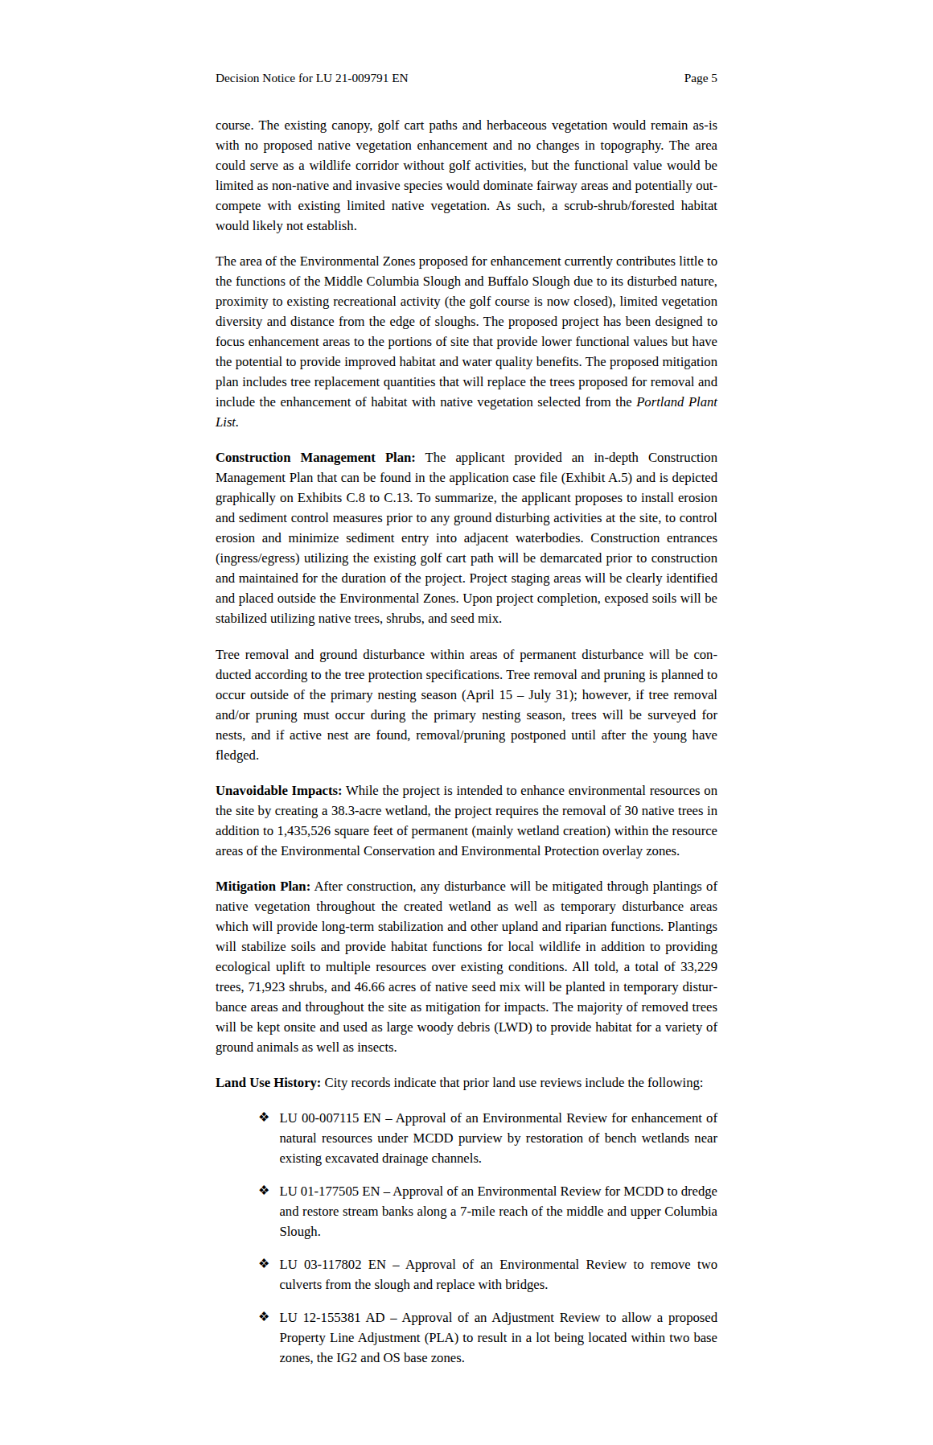Decision Notice for LU 21-009791 EN
Page 5
course. The existing canopy, golf cart paths and herbaceous vegetation would remain as-is with no proposed native vegetation enhancement and no changes in topography. The area could serve as a wildlife corridor without golf activities, but the functional value would be limited as non-native and invasive species would dominate fairway areas and potentially out-compete with existing limited native vegetation. As such, a scrub-shrub/forested habitat would likely not establish.
The area of the Environmental Zones proposed for enhancement currently contributes little to the functions of the Middle Columbia Slough and Buffalo Slough due to its disturbed nature, proximity to existing recreational activity (the golf course is now closed), limited vegetation diversity and distance from the edge of sloughs. The proposed project has been designed to focus enhancement areas to the portions of site that provide lower functional values but have the potential to provide improved habitat and water quality benefits. The proposed mitigation plan includes tree replacement quantities that will replace the trees proposed for removal and include the enhancement of habitat with native vegetation selected from the Portland Plant List.
Construction Management Plan: The applicant provided an in-depth Construction Management Plan that can be found in the application case file (Exhibit A.5) and is depicted graphically on Exhibits C.8 to C.13. To summarize, the applicant proposes to install erosion and sediment control measures prior to any ground disturbing activities at the site, to control erosion and minimize sediment entry into adjacent waterbodies. Construction entrances (ingress/egress) utilizing the existing golf cart path will be demarcated prior to construction and maintained for the duration of the project. Project staging areas will be clearly identified and placed outside the Environmental Zones. Upon project completion, exposed soils will be stabilized utilizing native trees, shrubs, and seed mix.
Tree removal and ground disturbance within areas of permanent disturbance will be conducted according to the tree protection specifications. Tree removal and pruning is planned to occur outside of the primary nesting season (April 15 – July 31); however, if tree removal and/or pruning must occur during the primary nesting season, trees will be surveyed for nests, and if active nest are found, removal/pruning postponed until after the young have fledged.
Unavoidable Impacts: While the project is intended to enhance environmental resources on the site by creating a 38.3-acre wetland, the project requires the removal of 30 native trees in addition to 1,435,526 square feet of permanent (mainly wetland creation) within the resource areas of the Environmental Conservation and Environmental Protection overlay zones.
Mitigation Plan: After construction, any disturbance will be mitigated through plantings of native vegetation throughout the created wetland as well as temporary disturbance areas which will provide long-term stabilization and other upland and riparian functions. Plantings will stabilize soils and provide habitat functions for local wildlife in addition to providing ecological uplift to multiple resources over existing conditions. All told, a total of 33,229 trees, 71,923 shrubs, and 46.66 acres of native seed mix will be planted in temporary disturbance areas and throughout the site as mitigation for impacts. The majority of removed trees will be kept onsite and used as large woody debris (LWD) to provide habitat for a variety of ground animals as well as insects.
Land Use History: City records indicate that prior land use reviews include the following:
LU 00-007115 EN – Approval of an Environmental Review for enhancement of natural resources under MCDD purview by restoration of bench wetlands near existing excavated drainage channels.
LU 01-177505 EN – Approval of an Environmental Review for MCDD to dredge and restore stream banks along a 7-mile reach of the middle and upper Columbia Slough.
LU 03-117802 EN – Approval of an Environmental Review to remove two culverts from the slough and replace with bridges.
LU 12-155381 AD – Approval of an Adjustment Review to allow a proposed Property Line Adjustment (PLA) to result in a lot being located within two base zones, the IG2 and OS base zones.